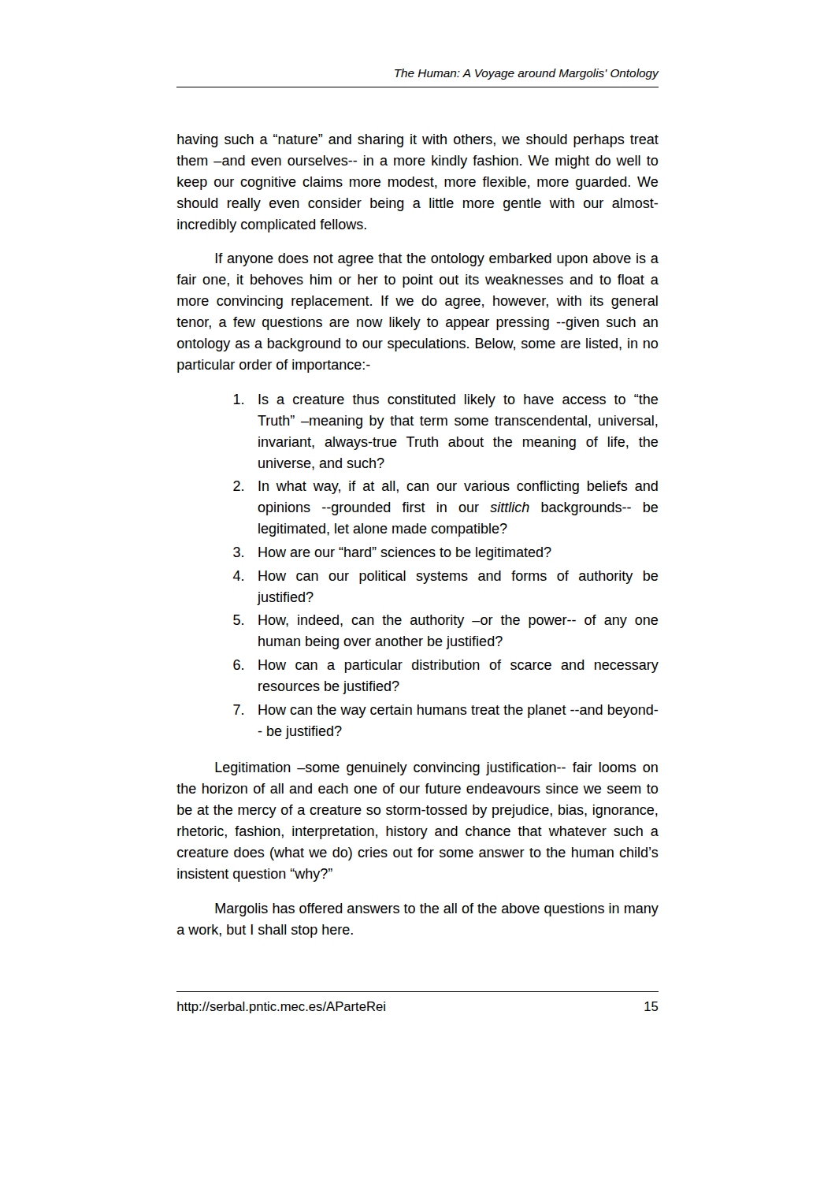The Human: A Voyage around Margolis' Ontology
having such a “nature” and sharing it with others, we should perhaps treat them –and even ourselves-- in a more kindly fashion. We might do well to keep our cognitive claims more modest, more flexible, more guarded. We should really even consider being a little more gentle with our almost-incredibly complicated fellows.
If anyone does not agree that the ontology embarked upon above is a fair one, it behoves him or her to point out its weaknesses and to float a more convincing replacement. If we do agree, however, with its general tenor, a few questions are now likely to appear pressing --given such an ontology as a background to our speculations. Below, some are listed, in no particular order of importance:-
Is a creature thus constituted likely to have access to “the Truth” –meaning by that term some transcendental, universal, invariant, always-true Truth about the meaning of life, the universe, and such?
In what way, if at all, can our various conflicting beliefs and opinions --grounded first in our sittlich backgrounds-- be legitimated, let alone made compatible?
How are our “hard” sciences to be legitimated?
How can our political systems and forms of authority be justified?
How, indeed, can the authority –or the power-- of any one human being over another be justified?
How can a particular distribution of scarce and necessary resources be justified?
How can the way certain humans treat the planet --and beyond-- be justified?
Legitimation –some genuinely convincing justification-- fair looms on the horizon of all and each one of our future endeavours since we seem to be at the mercy of a creature so storm-tossed by prejudice, bias, ignorance, rhetoric, fashion, interpretation, history and chance that whatever such a creature does (what we do) cries out for some answer to the human child’s insistent question “why?”
Margolis has offered answers to the all of the above questions in many a work, but I shall stop here.
http://serbal.pntic.mec.es/AParteRei 15